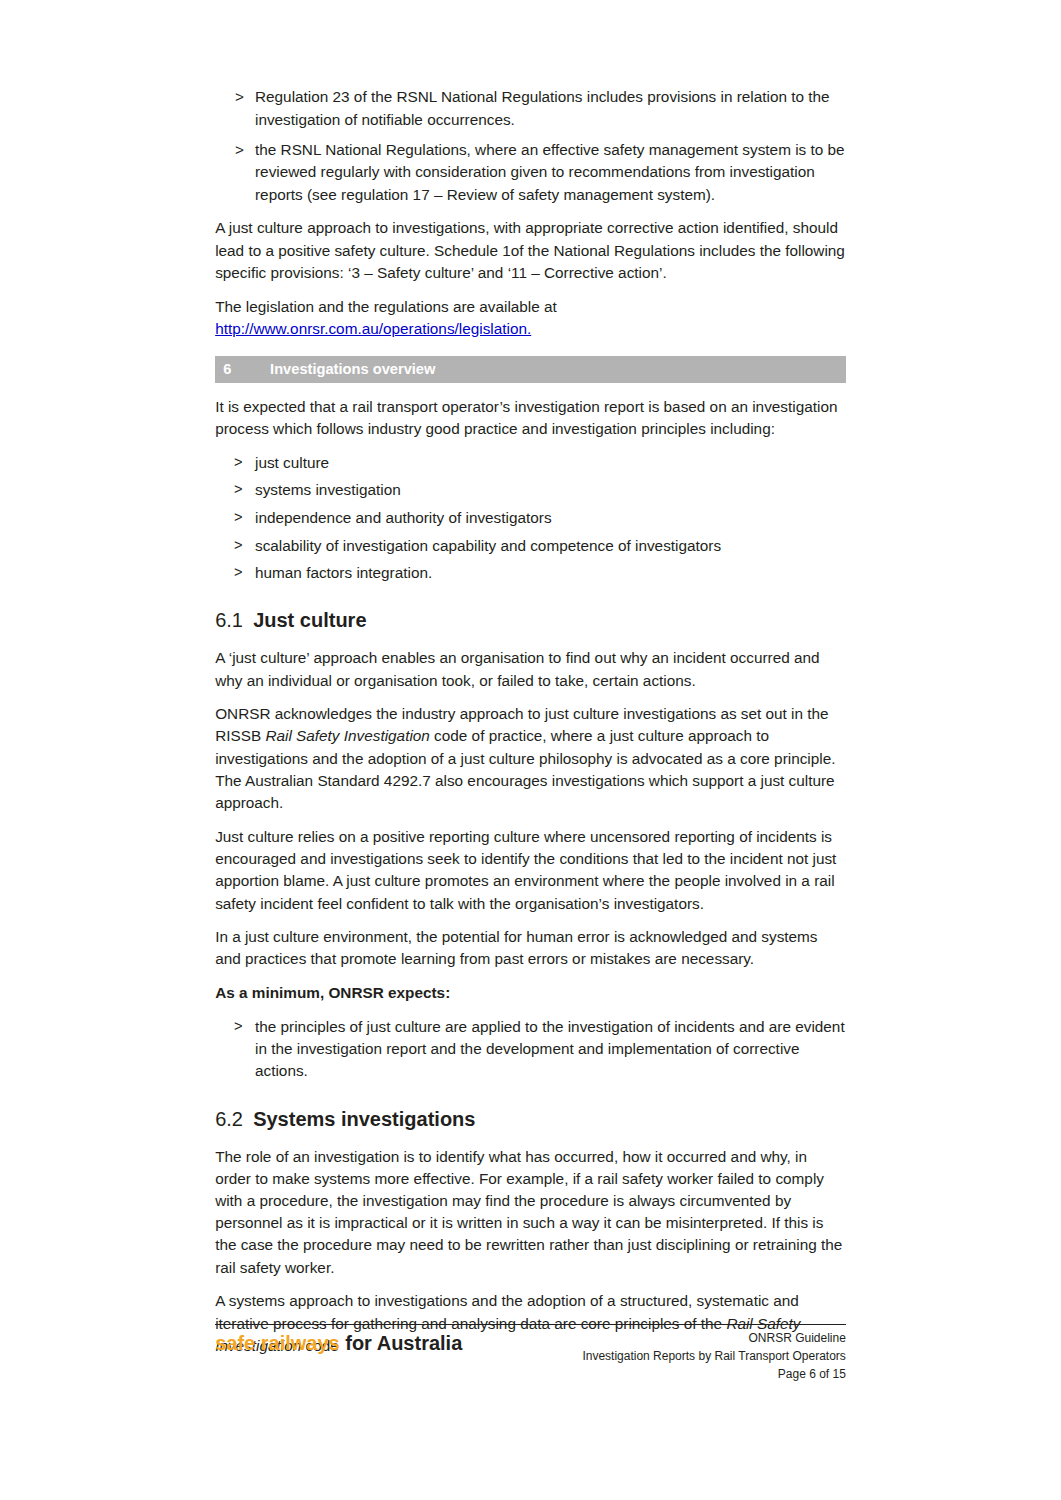Regulation 23 of the RSNL National Regulations includes provisions in relation to the investigation of notifiable occurrences.
the RSNL National Regulations, where an effective safety management system is to be reviewed regularly with consideration given to recommendations from investigation reports (see regulation 17 – Review of safety management system).
A just culture approach to investigations, with appropriate corrective action identified, should lead to a positive safety culture. Schedule 1of the National Regulations includes the following specific provisions: ‘3 – Safety culture’ and ‘11 – Corrective action’.
The legislation and the regulations are available at http://www.onrsr.com.au/operations/legislation.
6 Investigations overview
It is expected that a rail transport operator’s investigation report is based on an investigation process which follows industry good practice and investigation principles including:
just culture
systems investigation
independence and authority of investigators
scalability of investigation capability and competence of investigators
human factors integration.
6.1 Just culture
A ‘just culture’ approach enables an organisation to find out why an incident occurred and why an individual or organisation took, or failed to take, certain actions.
ONRSR acknowledges the industry approach to just culture investigations as set out in the RISSB Rail Safety Investigation code of practice, where a just culture approach to investigations and the adoption of a just culture philosophy is advocated as a core principle. The Australian Standard 4292.7 also encourages investigations which support a just culture approach.
Just culture relies on a positive reporting culture where uncensored reporting of incidents is encouraged and investigations seek to identify the conditions that led to the incident not just apportion blame. A just culture promotes an environment where the people involved in a rail safety incident feel confident to talk with the organisation’s investigators.
In a just culture environment, the potential for human error is acknowledged and systems and practices that promote learning from past errors or mistakes are necessary.
As a minimum, ONRSR expects:
the principles of just culture are applied to the investigation of incidents and are evident in the investigation report and the development and implementation of corrective actions.
6.2 Systems investigations
The role of an investigation is to identify what has occurred, how it occurred and why, in order to make systems more effective. For example, if a rail safety worker failed to comply with a procedure, the investigation may find the procedure is always circumvented by personnel as it is impractical or it is written in such a way it can be misinterpreted. If this is the case the procedure may need to be rewritten rather than just disciplining or retraining the rail safety worker.
A systems approach to investigations and the adoption of a structured, systematic and iterative process for gathering and analysing data are core principles of the Rail Safety Investigation code
safe railways for Australia
ONRSR Guideline
Investigation Reports by Rail Transport Operators
Page 6 of 15